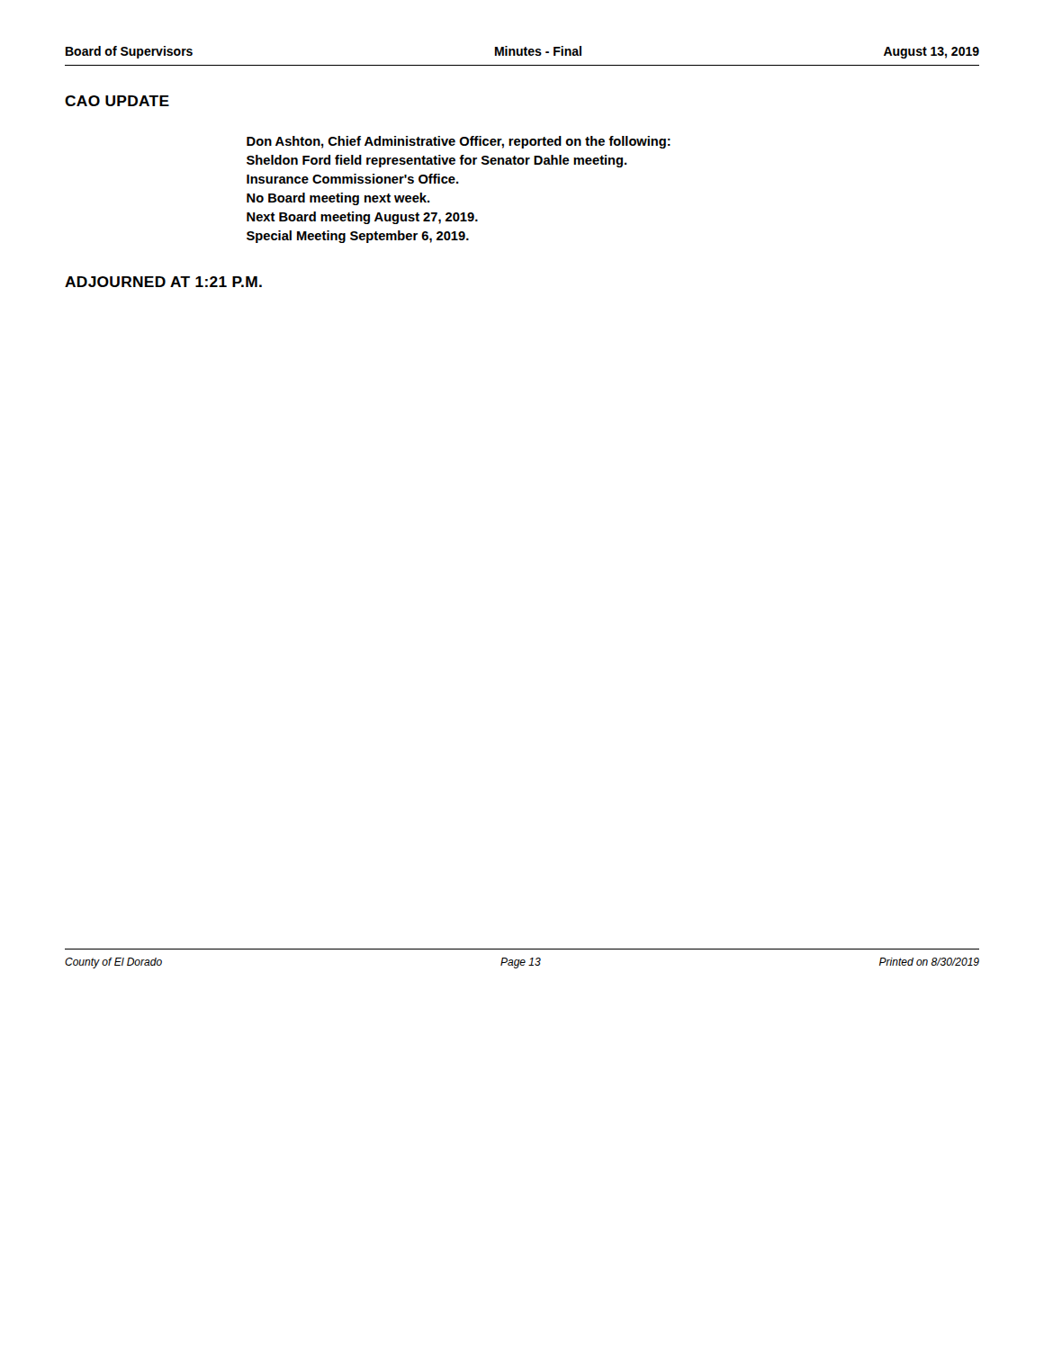Board of Supervisors
Minutes - Final
August 13, 2019
CAO UPDATE
Don Ashton, Chief Administrative Officer, reported on the following:
Sheldon Ford field representative for Senator Dahle meeting.
Insurance Commissioner's Office.
No Board meeting next week.
Next Board meeting August 27, 2019.
Special Meeting September 6, 2019.
ADJOURNED AT 1:21 P.M.
County of El Dorado
Page 13
Printed on 8/30/2019